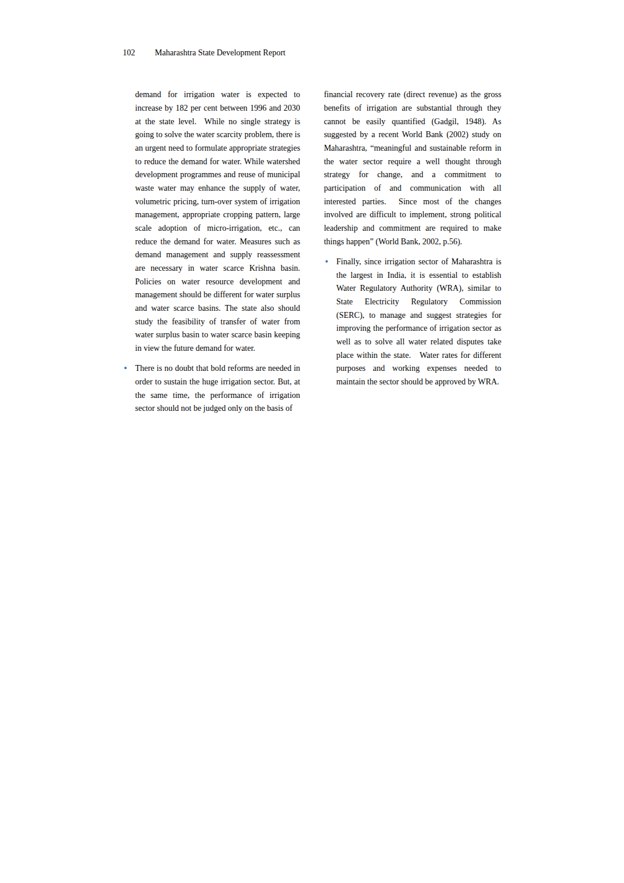102 Maharashtra State Development Report
demand for irrigation water is expected to increase by 182 per cent between 1996 and 2030 at the state level. While no single strategy is going to solve the water scarcity problem, there is an urgent need to formulate appropriate strategies to reduce the demand for water. While watershed development programmes and reuse of municipal waste water may enhance the supply of water, volumetric pricing, turn-over system of irrigation management, appropriate cropping pattern, large scale adoption of micro-irrigation, etc., can reduce the demand for water. Measures such as demand management and supply reassessment are necessary in water scarce Krishna basin. Policies on water resource development and management should be different for water surplus and water scarce basins. The state also should study the feasibility of transfer of water from water surplus basin to water scarce basin keeping in view the future demand for water.
There is no doubt that bold reforms are needed in order to sustain the huge irrigation sector. But, at the same time, the performance of irrigation sector should not be judged only on the basis of
financial recovery rate (direct revenue) as the gross benefits of irrigation are substantial through they cannot be easily quantified (Gadgil, 1948). As suggested by a recent World Bank (2002) study on Maharashtra, “meaningful and sustainable reform in the water sector require a well thought through strategy for change, and a commitment to participation of and communication with all interested parties. Since most of the changes involved are difficult to implement, strong political leadership and commitment are required to make things happen” (World Bank, 2002, p.56).
Finally, since irrigation sector of Maharashtra is the largest in India, it is essential to establish Water Regulatory Authority (WRA), similar to State Electricity Regulatory Commission (SERC), to manage and suggest strategies for improving the performance of irrigation sector as well as to solve all water related disputes take place within the state. Water rates for different purposes and working expenses needed to maintain the sector should be approved by WRA.